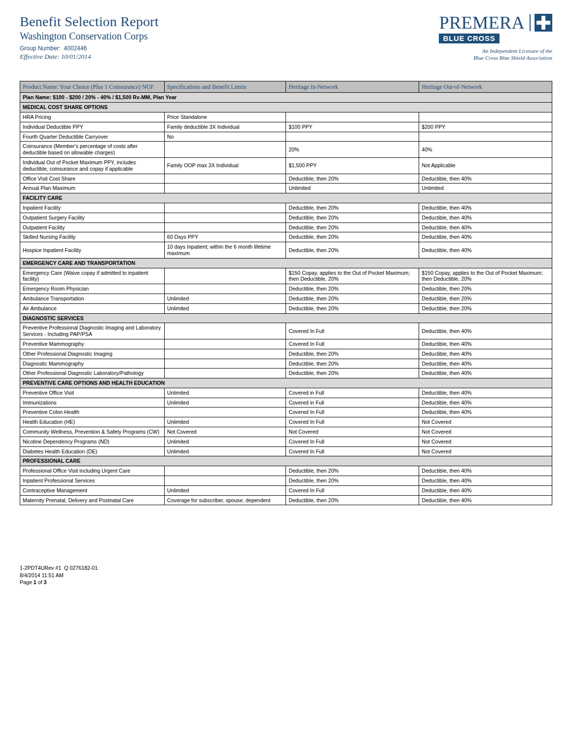Benefit Selection Report
Washington Conservation Corps
Group Number: 4002446
Effective Date: 10/01/2014
PREMERA
BLUE CROSS
An Independent Licensee of the
Blue Cross Blue Shield Association
| Product Name: Your Choice (Plus 1 Coinsurance) NGF | Specifications and Benefit Limits | Heritage In-Network | Heritage Out-of-Network |
| --- | --- | --- | --- |
| Plan Name: $100 - $200 / 20% - 40% / $1,500 Rx-MM, Plan Year |
| MEDICAL COST SHARE OPTIONS |
| HRA Pricing | Price Standalone | | |
| Individual Deductible PPY | Family deductible 3X Individual | $100 PPY | $200 PPY |
| Fourth Quarter Deductible Carryover | No | | |
| Coinsurance (Member's percentage of costs after deductible based on allowable charges) | | 20% | 40% |
| Individual Out of Pocket Maximum PPY, includes deductible, coinsurance and copay if applicable | Family OOP max 3X Individual | $1,500 PPY | Not Applicable |
| Office Visit Cost Share | | Deductible, then 20% | Deductible, then 40% |
| Annual Plan Maximum | | Unlimited | Unlimited |
| FACILITY CARE |
| Inpatient Facility | | Deductible, then 20% | Deductible, then 40% |
| Outpatient Surgery Facility | | Deductible, then 20% | Deductible, then 40% |
| Outpatient Facility | | Deductible, then 20% | Deductible, then 40% |
| Skilled Nursing Facility | 60 Days PPY | Deductible, then 20% | Deductible, then 40% |
| Hospice Inpatient Facility | 10 days Inpatient; within the 6 month lifetime maximum | Deductible, then 20% | Deductible, then 40% |
| EMERGENCY CARE AND TRANSPORTATION |
| Emergency Care (Waive copay if admitted to inpatient facility) | | $150 Copay, applies to the Out of Pocket Maximum; then Deductible, 20% | $150 Copay, applies to the Out of Pocket Maximum; then Deductible, 20% |
| Emergency Room Physician | | Deductible, then 20% | Deductible, then 20% |
| Ambulance Transportation | Unlimited | Deductible, then 20% | Deductible, then 20% |
| Air Ambulance | Unlimited | Deductible, then 20% | Deductible, then 20% |
| DIAGNOSTIC SERVICES |
| Preventive Professional Diagnostic Imaging and Laboratory Services - Including PAP/PSA | | Covered In Full | Deductible, then 40% |
| Preventive Mammography | | Covered In Full | Deductible, then 40% |
| Other Professional Diagnostic Imaging | | Deductible, then 20% | Deductible, then 40% |
| Diagnostic Mammography | | Deductible, then 20% | Deductible, then 40% |
| Other Professional Diagnostic Laboratory/Pathology | | Deductible, then 20% | Deductible, then 40% |
| PREVENTIVE CARE OPTIONS AND HEALTH EDUCATION |
| Preventive Office Visit | Unlimited | Covered in Full | Deductible, then 40% |
| Immunizations | Unlimited | Covered in Full | Deductible, then 40% |
| Preventive Colon Health | | Covered In Full | Deductible, then 40% |
| Health Education (HE) | Unlimited | Covered In Full | Not Covered |
| Community Wellness, Prevention & Safety Programs (CW) | Not Covered | Not Covered | Not Covered |
| Nicotine Dependency Programs (ND) | Unlimited | Covered In Full | Not Covered |
| Diabetes Health Education (DE) | Unlimited | Covered In Full | Not Covered |
| PROFESSIONAL CARE |
| Professional Office Visit including Urgent Care | | Deductible, then 20% | Deductible, then 40% |
| Inpatient Professional Services | | Deductible, then 20% | Deductible, then 40% |
| Contraceptive Management | Unlimited | Covered In Full | Deductible, then 40% |
| Maternity Prenatal, Delivery and Postnatal Care | Coverage for subscriber, spouse, dependent | Deductible, then 20% | Deductible, then 40% |
1-2PDT4URev #1 Q 0276182-01
8/4/2014 11:51 AM
Page 1 of 3